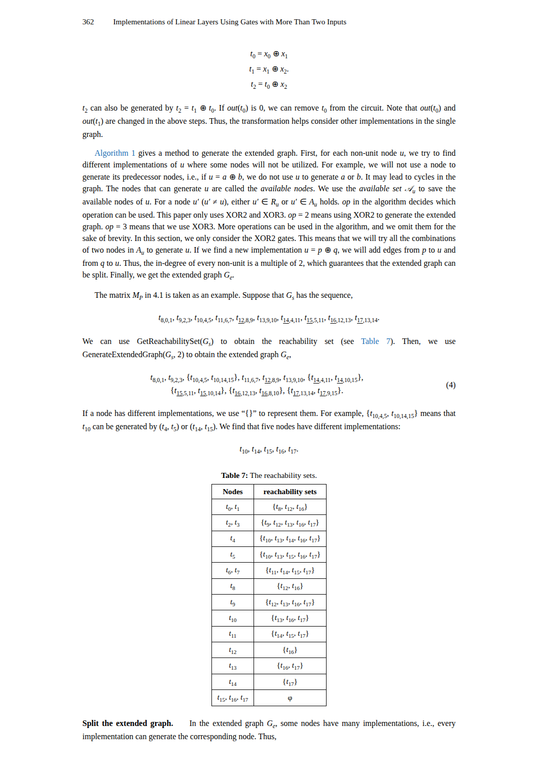362 Implementations of Linear Layers Using Gates with More Than Two Inputs
t0 = x0 ⊕ x1 t1 = x1 ⊕ x2. t2 = t0 ⊕ x2
t2 can also be generated by t2 = t1 ⊕ t0. If out(t0) is 0, we can remove t0 from the circuit. Note that out(t0) and out(t1) are changed in the above steps. Thus, the transformation helps consider other implementations in the single graph.
Algorithm 1 gives a method to generate the extended graph. First, for each non-unit node u, we try to find different implementations of u where some nodes will not be utilized. For example, we will not use a node to generate its predecessor nodes, i.e., if u = a ⊕ b, we do not use u to generate a or b. It may lead to cycles in the graph. The nodes that can generate u are called the available nodes. We use the available set 𝒜u to save the available nodes of u. For a node u′ (u′ ≠ u), either u′ ∈ Ru or u′ ∈ Au holds. op in the algorithm decides which operation can be used. This paper only uses XOR2 and XOR3. op = 2 means using XOR2 to generate the extended graph. op = 3 means that we use XOR3. More operations can be used in the algorithm, and we omit them for the sake of brevity. In this section, we only consider the XOR2 gates. This means that we will try all the combinations of two nodes in Au to generate u. If we find a new implementation u = p ⊕ q, we will add edges from p to u and from q to u. Thus, the in-degree of every non-unit is a multiple of 2, which guarantees that the extended graph can be split. Finally, we get the extended graph Ge.
The matrix MP in 4.1 is taken as an example. Suppose that Gs has the sequence,
t8,0,1, t9,2,3, t10,4,5, t11,6,7, t12,8,9, t13,9,10, t14,4,11, t15,5,11, t16,12,13, t17,13,14.
We can use GetReachabilitySet(Gs) to obtain the reachability set (see Table 7). Then, we use GenerateExtendedGraph(Gs, 2) to obtain the extended graph Ge,
t8,0,1, t9,2,3, {t10,4,5, t10,14,15}, t11,6,7, t12,8,9, t13,9,10, {t14,4,11, t14,10,15},
{t15,5,11, t15,10,14}, {t16,12,13, t16,8,10}, {t17,13,14, t17,9,15}.
(4)
If a node has different implementations, we use “{}” to represent them. For example, {t10,4,5, t10,14,15} means that t10 can be generated by (t4, t5) or (t14, t15). We find that five nodes have different implementations:
t10, t14, t15, t16, t17.
Table 7: The reachability sets.
| Nodes | reachability sets |
| --- | --- |
| t 0 , t 1 | { t 8 , t 12 , t 16 } |
| t 2 , t 3 | { t 9 , t 12 , t 13 , t 16 , t 17 } |
| t 4 | { t 10 , t 13 , t 14 , t 16 , t 17 } |
| t 5 | { t 10 , t 13 , t 15 , t 16 , t 17 } |
| t 6 , t 7 | { t 11 , t 14 , t 15 , t 17 } |
| t 8 | { t 12 , t 16 } |
| t 9 | { t 12 , t 13 , t 16 , t 17 } |
| t 10 | { t 13 , t 16 , t 17 } |
| t 11 | { t 14 , t 15 , t 17 } |
| t 12 | { t 16 } |
| t 13 | { t 16 , t 17 } |
| t 14 | { t 17 } |
| t 15 , t 16 , t 17 | φ |
Split the extended graph.  In the extended graph Ge, some nodes have many implementations, i.e., every implementation can generate the corresponding node. Thus,